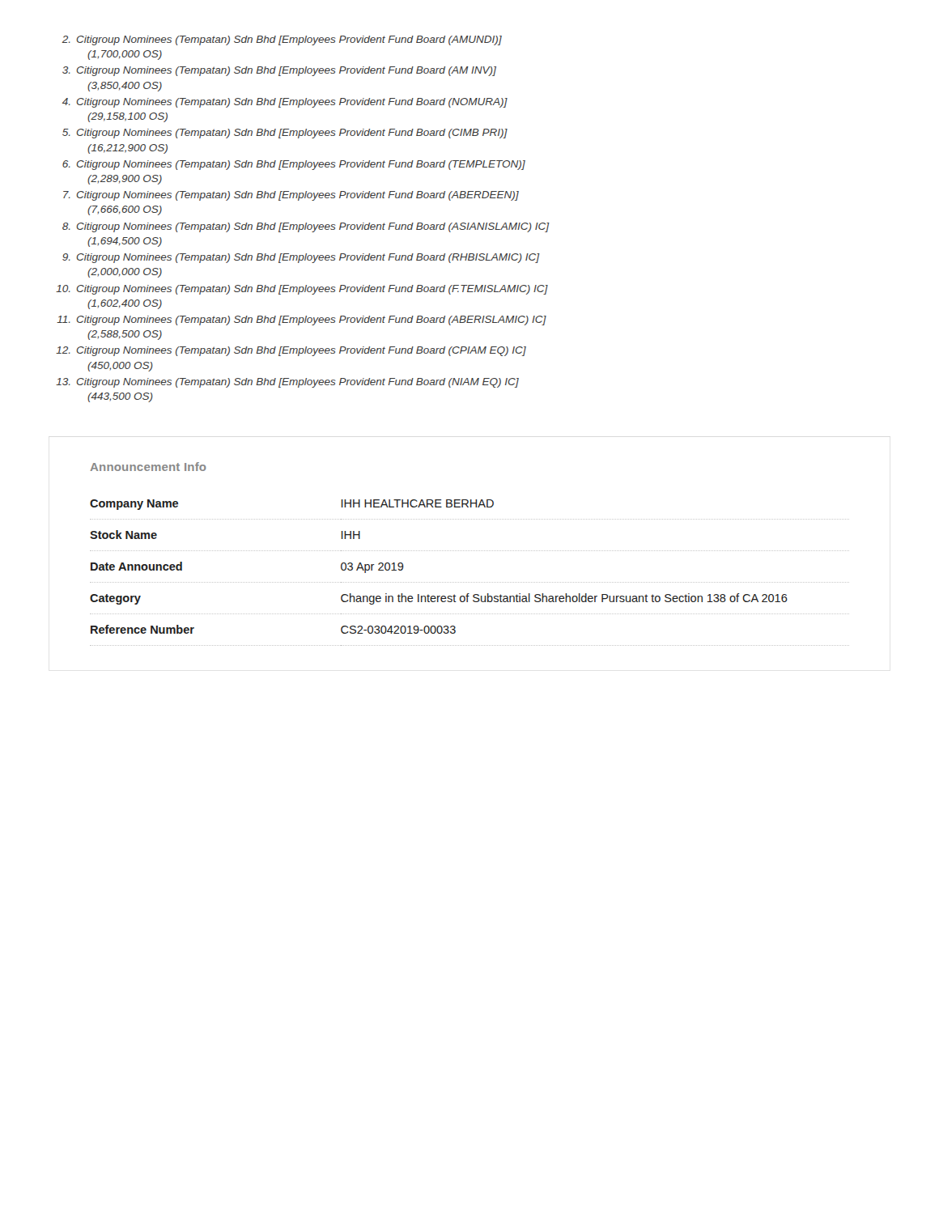2. Citigroup Nominees (Tempatan) Sdn Bhd [Employees Provident Fund Board (AMUNDI)](1,700,000 OS)
3. Citigroup Nominees (Tempatan) Sdn Bhd [Employees Provident Fund Board (AM INV)](3,850,400 OS)
4. Citigroup Nominees (Tempatan) Sdn Bhd [Employees Provident Fund Board (NOMURA)](29,158,100 OS)
5. Citigroup Nominees (Tempatan) Sdn Bhd [Employees Provident Fund Board (CIMB PRI)](16,212,900 OS)
6. Citigroup Nominees (Tempatan) Sdn Bhd [Employees Provident Fund Board (TEMPLETON)](2,289,900 OS)
7. Citigroup Nominees (Tempatan) Sdn Bhd [Employees Provident Fund Board (ABERDEEN)](7,666,600 OS)
8. Citigroup Nominees (Tempatan) Sdn Bhd [Employees Provident Fund Board (ASIANISLAMIC) IC](1,694,500 OS)
9. Citigroup Nominees (Tempatan) Sdn Bhd [Employees Provident Fund Board (RHBISLAMIC) IC](2,000,000 OS)
10. Citigroup Nominees (Tempatan) Sdn Bhd [Employees Provident Fund Board (F.TEMISLAMIC) IC](1,602,400 OS)
11. Citigroup Nominees (Tempatan) Sdn Bhd [Employees Provident Fund Board (ABERISLAMIC) IC](2,588,500 OS)
12. Citigroup Nominees (Tempatan) Sdn Bhd [Employees Provident Fund Board (CPIAM EQ) IC](450,000 OS)
13. Citigroup Nominees (Tempatan) Sdn Bhd [Employees Provident Fund Board (NIAM EQ) IC](443,500 OS)
Announcement Info
| Company Name | IHH HEALTHCARE BERHAD |
| Stock Name | IHH |
| Date Announced | 03 Apr 2019 |
| Category | Change in the Interest of Substantial Shareholder Pursuant to Section 138 of CA 2016 |
| Reference Number | CS2-03042019-00033 |